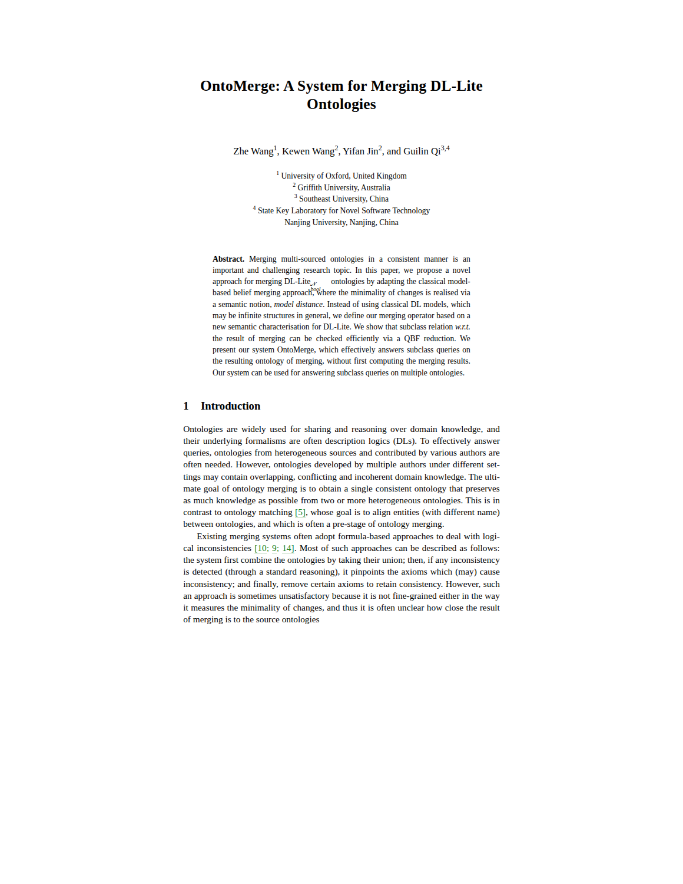OntoMerge: A System for Merging DL-Lite
Ontologies
Zhe Wang1, Kewen Wang2, Yifan Jin2, and Guilin Qi3,4
1 University of Oxford, United Kingdom
2 Griffith University, Australia
3 Southeast University, China
4 State Key Laboratory for Novel Software Technology
Nanjing University, Nanjing, China
Abstract. Merging multi-sourced ontologies in a consistent manner is an important and challenging research topic. In this paper, we propose a novel approach for merging DL-Lite𝒩bool ontologies by adapting the classical model-based belief merging approach, where the minimality of changes is realised via a semantic notion, model distance. Instead of using classical DL models, which may be infinite structures in general, we define our merging operator based on a new semantic characterisation for DL-Lite. We show that subclass relation w.r.t. the result of merging can be checked efficiently via a QBF reduction. We present our system OntoMerge, which effectively answers subclass queries on the resulting ontology of merging, without first computing the merging results. Our system can be used for answering subclass queries on multiple ontologies.
1 Introduction
Ontologies are widely used for sharing and reasoning over domain knowledge, and their underlying formalisms are often description logics (DLs). To effectively answer queries, ontologies from heterogeneous sources and contributed by various authors are often needed. However, ontologies developed by multiple authors under different settings may contain overlapping, conflicting and incoherent domain knowledge. The ultimate goal of ontology merging is to obtain a single consistent ontology that preserves as much knowledge as possible from two or more heterogeneous ontologies. This is in contrast to ontology matching [5], whose goal is to align entities (with different name) between ontologies, and which is often a pre-stage of ontology merging.
Existing merging systems often adopt formula-based approaches to deal with logical inconsistencies [10; 9; 14]. Most of such approaches can be described as follows: the system first combine the ontologies by taking their union; then, if any inconsistency is detected (through a standard reasoning), it pinpoints the axioms which (may) cause inconsistency; and finally, remove certain axioms to retain consistency. However, such an approach is sometimes unsatisfactory because it is not fine-grained either in the way it measures the minimality of changes, and thus it is often unclear how close the result of merging is to the source ontologies